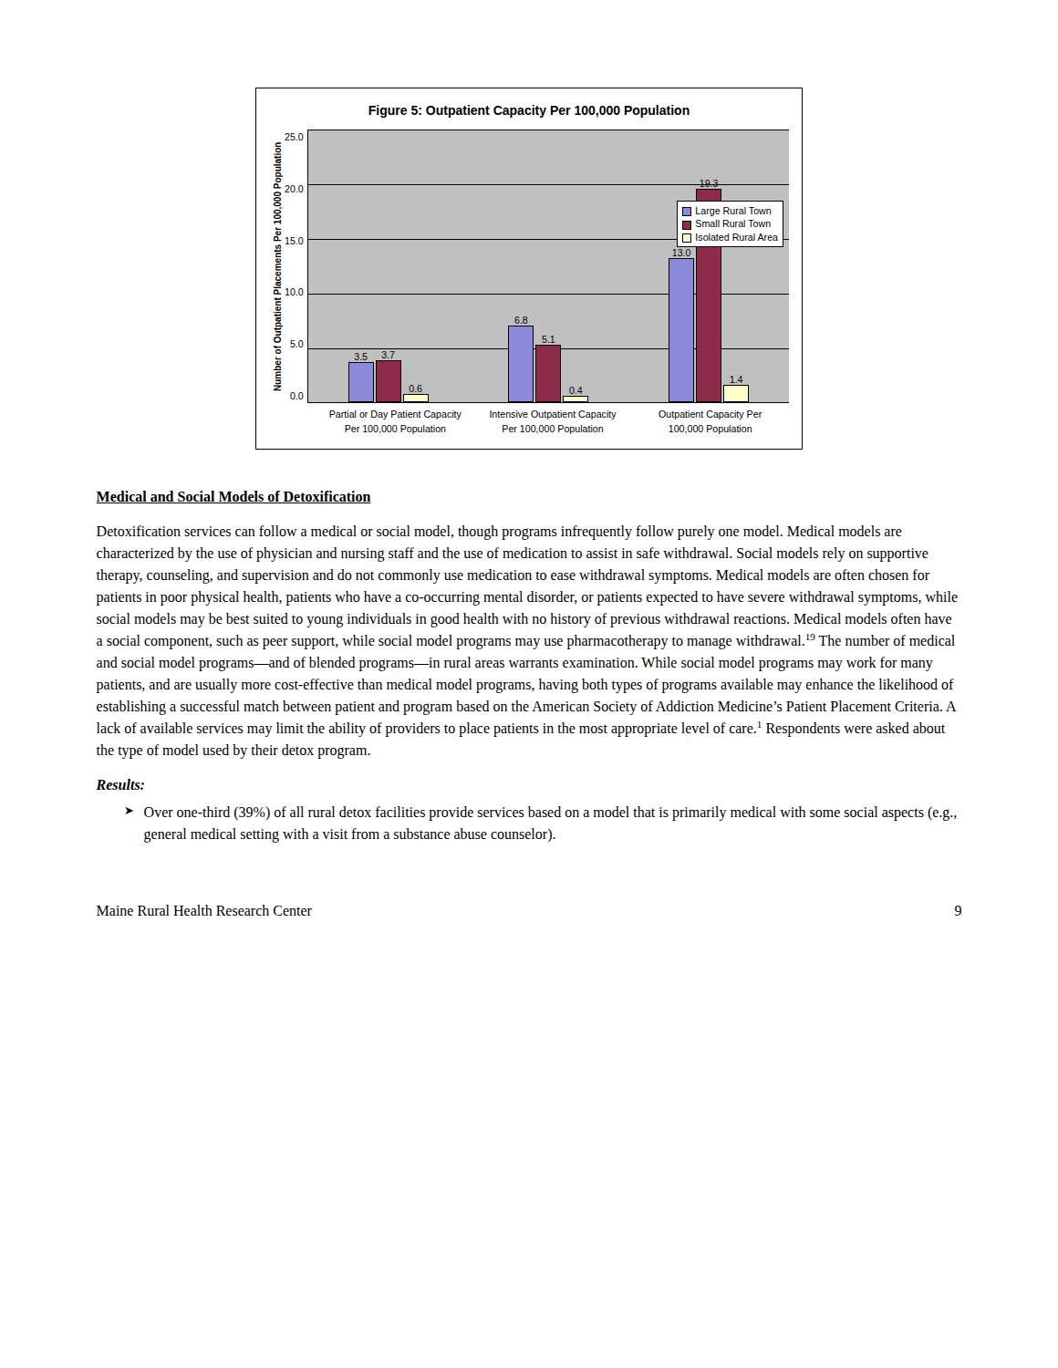Figure 5: Outpatient Capacity Per 100,000 Population
Number of Outpatient Placements Per 100,000 Population
25.0
20.0
15.0
10.0
5.0
0.0
Large Rural Town
Small Rural Town
Isolated Rural Area
3.5
3.7
0.6
6.8
5.1
0.4
13.0
19.3
1.4
Partial or Day Patient Capacity Per 100,000 Population
Intensive Outpatient Capacity Per 100,000 Population
Outpatient Capacity Per 100,000 Population
Medical and Social Models of Detoxification
Detoxification services can follow a medical or social model, though programs infrequently follow purely one model. Medical models are characterized by the use of physician and nursing staff and the use of medication to assist in safe withdrawal. Social models rely on supportive therapy, counseling, and supervision and do not commonly use medication to ease withdrawal symptoms. Medical models are often chosen for patients in poor physical health, patients who have a co-occurring mental disorder, or patients expected to have severe withdrawal symptoms, while social models may be best suited to young individuals in good health with no history of previous withdrawal reactions. Medical models often have a social component, such as peer support, while social model programs may use pharmacotherapy to manage withdrawal.19 The number of medical and social model programs—and of blended programs—in rural areas warrants examination. While social model programs may work for many patients, and are usually more cost-effective than medical model programs, having both types of programs available may enhance the likelihood of establishing a successful match between patient and program based on the American Society of Addiction Medicine’s Patient Placement Criteria. A lack of available services may limit the ability of providers to place patients in the most appropriate level of care.1 Respondents were asked about the type of model used by their detox program.
Results:
Over one-third (39%) of all rural detox facilities provide services based on a model that is primarily medical with some social aspects (e.g., general medical setting with a visit from a substance abuse counselor).
Maine Rural Health Research Center
9